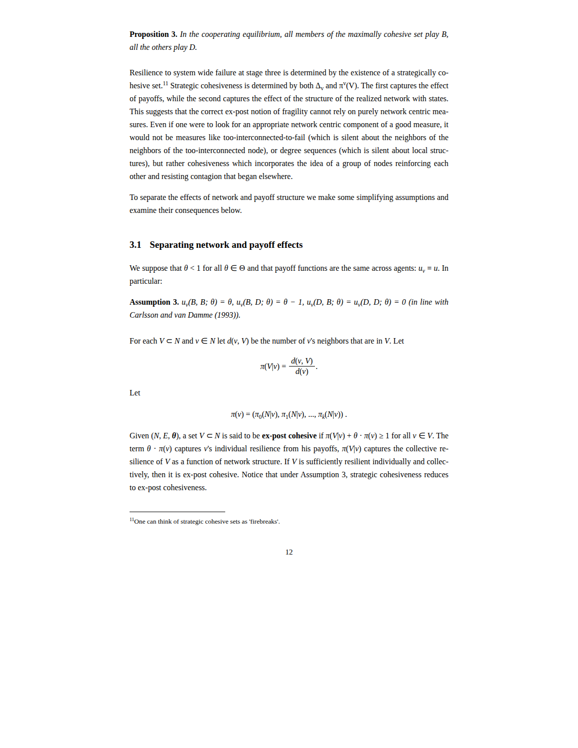Proposition 3. In the cooperating equilibrium, all members of the maximally cohesive set play B, all the others play D.
Resilience to system wide failure at stage three is determined by the existence of a strategically cohesive set.11 Strategic cohesiveness is determined by both Δv and πv(V). The first captures the effect of payoffs, while the second captures the effect of the structure of the realized network with states. This suggests that the correct ex-post notion of fragility cannot rely on purely network centric measures. Even if one were to look for an appropriate network centric component of a good measure, it would not be measures like too-interconnected-to-fail (which is silent about the neighbors of the neighbors of the too-interconnected node), or degree sequences (which is silent about local structures), but rather cohesiveness which incorporates the idea of a group of nodes reinforcing each other and resisting contagion that began elsewhere.
To separate the effects of network and payoff structure we make some simplifying assumptions and examine their consequences below.
3.1 Separating network and payoff effects
We suppose that θ < 1 for all θ ∈ Θ and that payoff functions are the same across agents: uv ≡ u. In particular:
Assumption 3. uv(B, B; θ) = θ, uv(B, D; θ) = θ − 1, uv(D, B; θ) = uv(D, D; θ) = 0 (in line with Carlsson and van Damme (1993)).
For each V ⊂ N and v ∈ N let d(v, V) be the number of v's neighbors that are in V. Let
π(V|v) = d(v, V) d(v).
Let
π(v) = (π0(N|v), π1(N|v), ..., πk(N|v)) .
Given (N, E, θ), a set V ⊂ N is said to be ex-post cohesive if π(V|v) + θ · π(v) ≥ 1 for all v ∈ V. The term θ · π(v) captures v's individual resilience from his payoffs, π(V|v) captures the collective resilience of V as a function of network structure. If V is sufficiently resilient individually and collectively, then it is ex-post cohesive. Notice that under Assumption 3, strategic cohesiveness reduces to ex-post cohesiveness.
11One can think of strategic cohesive sets as 'firebreaks'.
12